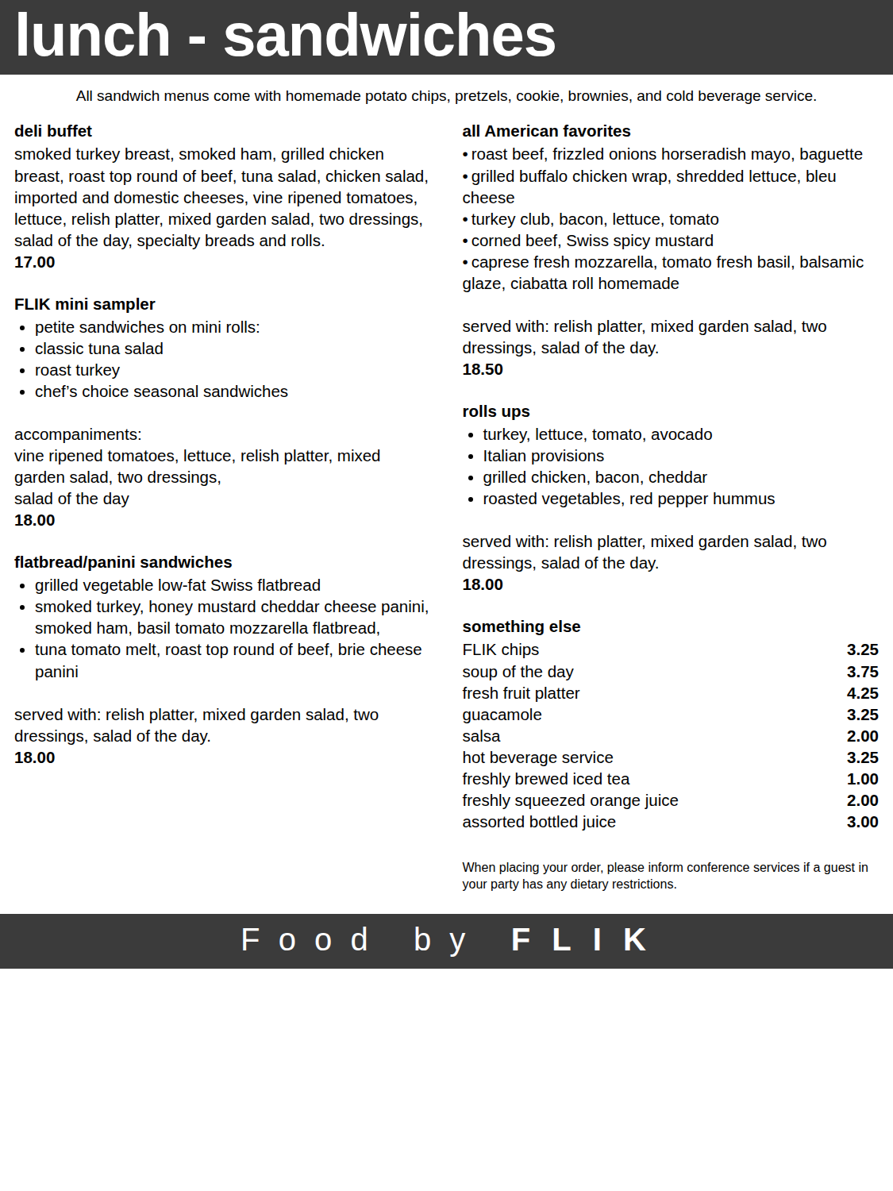lunch - sandwiches
All sandwich menus come with homemade potato chips, pretzels, cookie, brownies, and cold beverage service.
deli buffet
smoked turkey breast, smoked ham, grilled chicken breast, roast top round of beef, tuna salad, chicken salad, imported and domestic cheeses, vine ripened tomatoes, lettuce, relish platter, mixed garden salad, two dressings, salad of the day, specialty breads and rolls.
17.00
FLIK mini sampler
petite sandwiches on mini rolls:
classic tuna salad
roast turkey
chef’s choice seasonal sandwiches
accompaniments:
vine ripened tomatoes, lettuce, relish platter, mixed garden salad, two dressings,
salad of the day
18.00
flatbread/panini sandwiches
grilled vegetable low-fat Swiss flatbread
smoked turkey, honey mustard cheddar cheese panini, smoked ham, basil tomato mozzarella flatbread,
tuna tomato melt, roast top round of beef, brie cheese panini
served with: relish platter, mixed garden salad, two dressings, salad of the day.
18.00
all American favorites
roast beef, frizzled onions horseradish mayo, baguette
grilled buffalo chicken wrap, shredded lettuce, bleu cheese
turkey club, bacon, lettuce, tomato
corned beef, Swiss spicy mustard
caprese fresh mozzarella, tomato fresh basil, balsamic glaze, ciabatta roll homemade
served with: relish platter, mixed garden salad, two dressings, salad of the day.
18.50
rolls ups
turkey, lettuce, tomato, avocado
Italian provisions
grilled chicken, bacon, cheddar
roasted vegetables, red pepper hummus
served with: relish platter, mixed garden salad, two dressings, salad of the day.
18.00
something else
| FLIK chips | 3.25 |
| soup of the day | 3.75 |
| fresh fruit platter | 4.25 |
| guacamole | 3.25 |
| salsa | 2.00 |
| hot beverage service | 3.25 |
| freshly brewed iced tea | 1.00 |
| freshly squeezed orange juice | 2.00 |
| assorted bottled juice | 3.00 |
When placing your order, please inform conference services if a guest in your party has any dietary restrictions.
F o o d b y F L I K